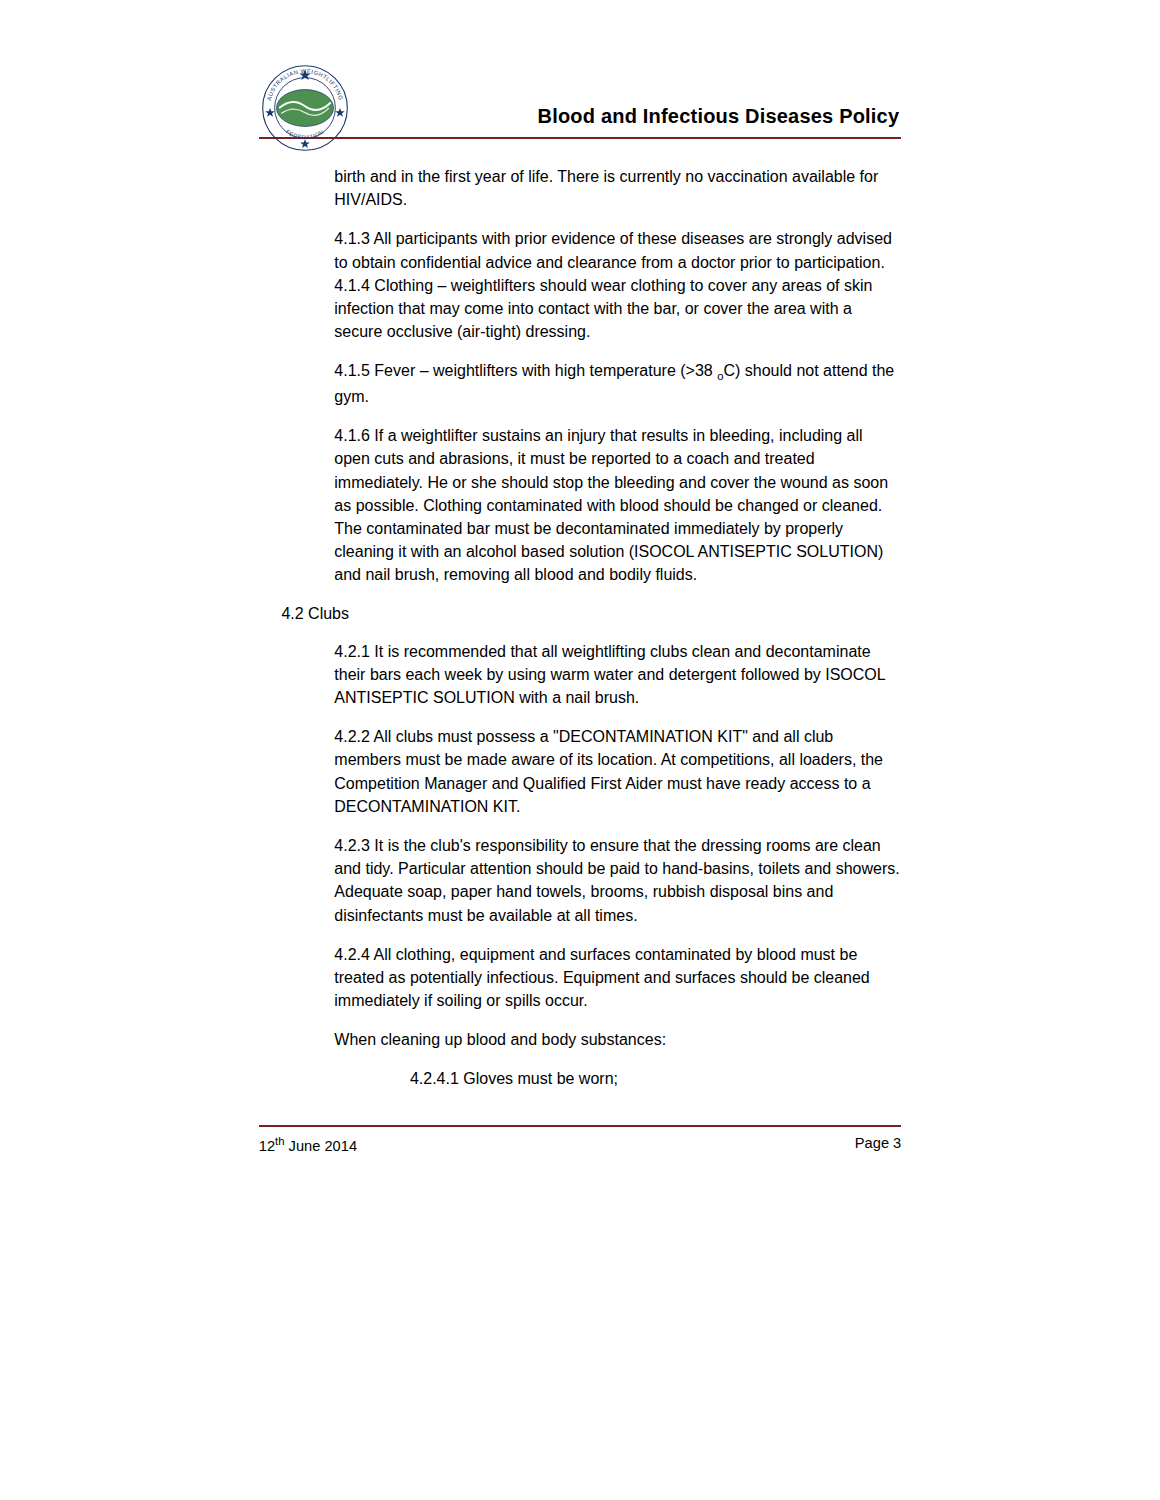AUSTRALIAN WEIGHTLIFTING FEDERATION
Blood and Infectious Diseases Policy
birth and in the first year of life. There is currently no vaccination available for HIV/AIDS.
4.1.3 All participants with prior evidence of these diseases are strongly advised to obtain confidential advice and clearance from a doctor prior to participation.
4.1.4 Clothing – weightlifters should wear clothing to cover any areas of skin infection that may come into contact with the bar, or cover the area with a secure occlusive (air-tight) dressing.
4.1.5 Fever – weightlifters with high temperature (>38 o C) should not attend the gym.
4.1.6 If a weightlifter sustains an injury that results in bleeding, including all open cuts and abrasions, it must be reported to a coach and treated immediately. He or she should stop the bleeding and cover the wound as soon as possible. Clothing contaminated with blood should be changed or cleaned. The contaminated bar must be decontaminated immediately by properly cleaning it with an alcohol based solution (ISOCOL ANTISEPTIC SOLUTION) and nail brush, removing all blood and bodily fluids.
4.2 Clubs
4.2.1 It is recommended that all weightlifting clubs clean and decontaminate their bars each week by using warm water and detergent followed by ISOCOL ANTISEPTIC SOLUTION with a nail brush.
4.2.2 All clubs must possess a "DECONTAMINATION KIT" and all club members must be made aware of its location. At competitions, all loaders, the Competition Manager and Qualified First Aider must have ready access to a DECONTAMINATION KIT.
4.2.3 It is the club's responsibility to ensure that the dressing rooms are clean and tidy. Particular attention should be paid to hand-basins, toilets and showers. Adequate soap, paper hand towels, brooms, rubbish disposal bins and disinfectants must be available at all times.
4.2.4 All clothing, equipment and surfaces contaminated by blood must be treated as potentially infectious. Equipment and surfaces should be cleaned immediately if soiling or spills occur.
When cleaning up blood and body substances:
4.2.4.1 Gloves must be worn;
12th June 2014
Page 3